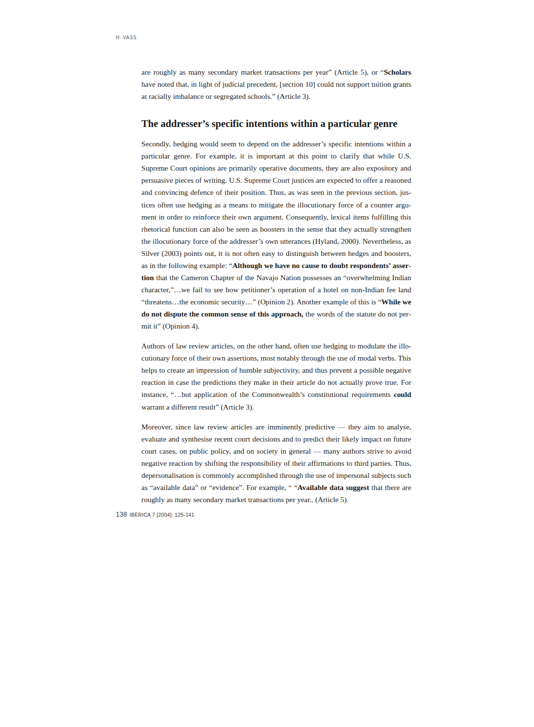H. VASS
are roughly as many secondary market transactions per year” (Article 5), or “Scholars have noted that, in light of judicial precedent, [section 10] could not support tuition grants at racially imbalance or segregated schools.” (Article 3).
The addresser’s specific intentions within a particular genre
Secondly, hedging would seem to depend on the addresser’s specific intentions within a particular genre. For example, it is important at this point to clarify that while U.S. Supreme Court opinions are primarily operative documents, they are also expository and persuasive pieces of writing. U.S. Supreme Court justices are expected to offer a reasoned and convincing defence of their position. Thus, as was seen in the previous section, justices often use hedging as a means to mitigate the illocutionary force of a counter argument in order to reinforce their own argument. Consequently, lexical items fulfilling this rhetorical function can also be seen as boosters in the sense that they actually strengthen the illocutionary force of the addresser’s own utterances (Hyland, 2000). Nevertheless, as Silver (2003) points out, it is not often easy to distinguish between hedges and boosters, as in the following example: “Although we have no cause to doubt respondents’ assertion that the Cameron Chapter of the Navajo Nation possesses an “overwhelming Indian character,”…we fail to see how petitioner’s operation of a hotel on non-Indian fee land “threatens…the economic security…” (Opinion 2). Another example of this is “While we do not dispute the common sense of this approach, the words of the statute do not permit it” (Opinion 4).
Authors of law review articles, on the other hand, often use hedging to modulate the illocutionary force of their own assertions, most notably through the use of modal verbs. This helps to create an impression of humble subjectivity, and thus prevent a possible negative reaction in case the predictions they make in their article do not actually prove true. For instance, “…but application of the Commonwealth’s constitutional requirements could warrant a different result” (Article 3).
Moreover, since law review articles are imminently predictive — they aim to analyse, evaluate and synthesise recent court decisions and to predict their likely impact on future court cases, on public policy, and on society in general — many authors strive to avoid negative reaction by shifting the responsibility of their affirmations to third parties. Thus, depersonalisation is commonly accomplished through the use of impersonal subjects such as “available data” or “evidence”. For example, “ “Available data suggest that there are roughly as many secondary market transactions per year.. (Article 5).
138 IBÉRICA 7 [2004]: 125-141